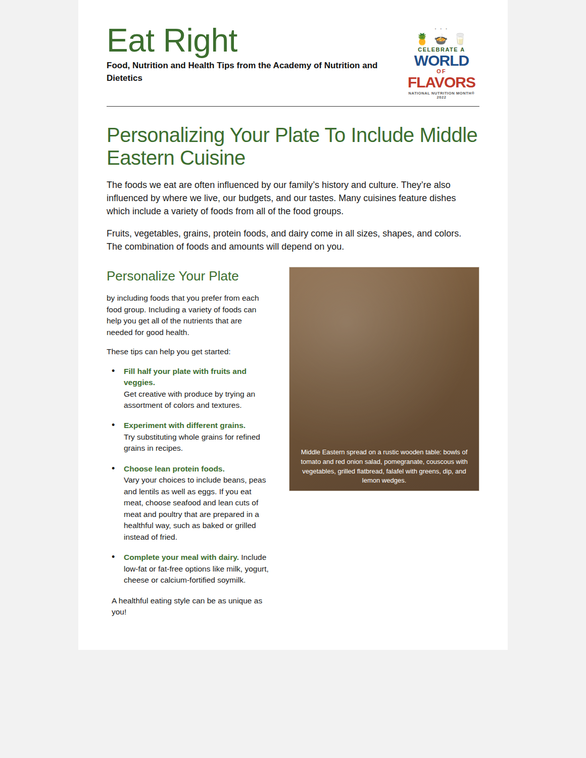Eat Right
Food, Nutrition and Health Tips from the Academy of Nutrition and Dietetics
· · ·
🍍 🍲 🥛
CELEBRATE A
WORLD
OF
FLAVORS
NATIONAL NUTRITION MONTH® 2022
Personalizing Your Plate To Include Middle Eastern Cuisine
The foods we eat are often influenced by our family’s history and culture. They’re also influenced by where we live, our budgets, and our tastes. Many cuisines feature dishes which include a variety of foods from all of the food groups.
Fruits, vegetables, grains, protein foods, and dairy come in all sizes, shapes, and colors. The combination of foods and amounts will depend on you.
Personalize Your Plate
by including foods that you prefer from each food group. Including a variety of foods can help you get all of the nutrients that are needed for good health.
These tips can help you get started:
Fill half your plate with fruits and veggies.
Get creative with produce by trying an assortment of colors and textures.
Experiment with different grains.
Try substituting whole grains for refined grains in recipes.
Choose lean protein foods.
Vary your choices to include beans, peas and lentils as well as eggs. If you eat meat, choose seafood and lean cuts of meat and poultry that are prepared in a healthful way, such as baked or grilled instead of fried.
Complete your meal with dairy. Include low-fat or fat-free options like milk, yogurt, cheese or calcium-fortified soymilk.
A healthful eating style can be as unique as you!
Middle Eastern spread on a rustic wooden table: bowls of tomato and red onion salad, pomegranate, couscous with vegetables, grilled flatbread, falafel with greens, dip, and lemon wedges.